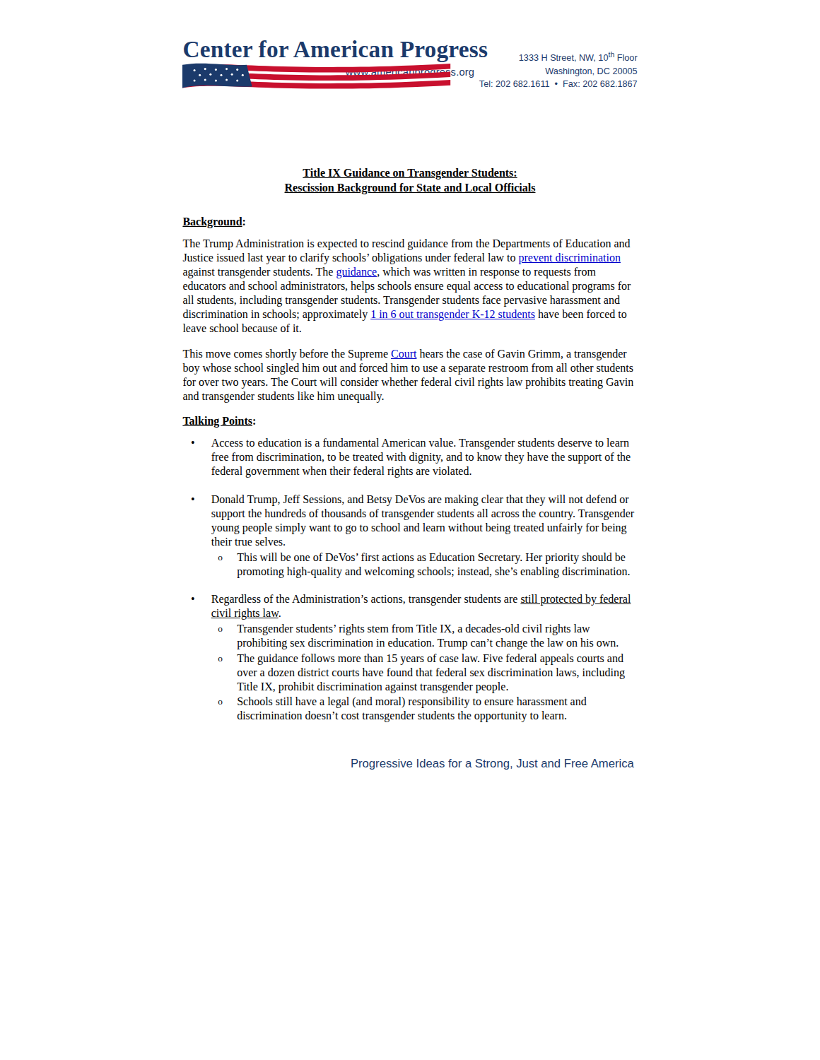Center for American Progress
1333 H Street, NW, 10th Floor
Washington, DC 20005
Tel: 202 682.1611 • Fax: 202 682.1867
www.americanprogress.org
Title IX Guidance on Transgender Students: Rescission Background for State and Local Officials
Background:
The Trump Administration is expected to rescind guidance from the Departments of Education and Justice issued last year to clarify schools’ obligations under federal law to prevent discrimination against transgender students. The guidance, which was written in response to requests from educators and school administrators, helps schools ensure equal access to educational programs for all students, including transgender students. Transgender students face pervasive harassment and discrimination in schools; approximately 1 in 6 out transgender K-12 students have been forced to leave school because of it.
This move comes shortly before the Supreme Court hears the case of Gavin Grimm, a transgender boy whose school singled him out and forced him to use a separate restroom from all other students for over two years. The Court will consider whether federal civil rights law prohibits treating Gavin and transgender students like him unequally.
Talking Points:
Access to education is a fundamental American value. Transgender students deserve to learn free from discrimination, to be treated with dignity, and to know they have the support of the federal government when their federal rights are violated.
Donald Trump, Jeff Sessions, and Betsy DeVos are making clear that they will not defend or support the hundreds of thousands of transgender students all across the country. Transgender young people simply want to go to school and learn without being treated unfairly for being their true selves.
This will be one of DeVos’ first actions as Education Secretary. Her priority should be promoting high-quality and welcoming schools; instead, she’s enabling discrimination.
Regardless of the Administration’s actions, transgender students are still protected by federal civil rights law.
Transgender students’ rights stem from Title IX, a decades-old civil rights law prohibiting sex discrimination in education. Trump can’t change the law on his own.
The guidance follows more than 15 years of case law. Five federal appeals courts and over a dozen district courts have found that federal sex discrimination laws, including Title IX, prohibit discrimination against transgender people.
Schools still have a legal (and moral) responsibility to ensure harassment and discrimination doesn’t cost transgender students the opportunity to learn.
Progressive Ideas for a Strong, Just and Free America